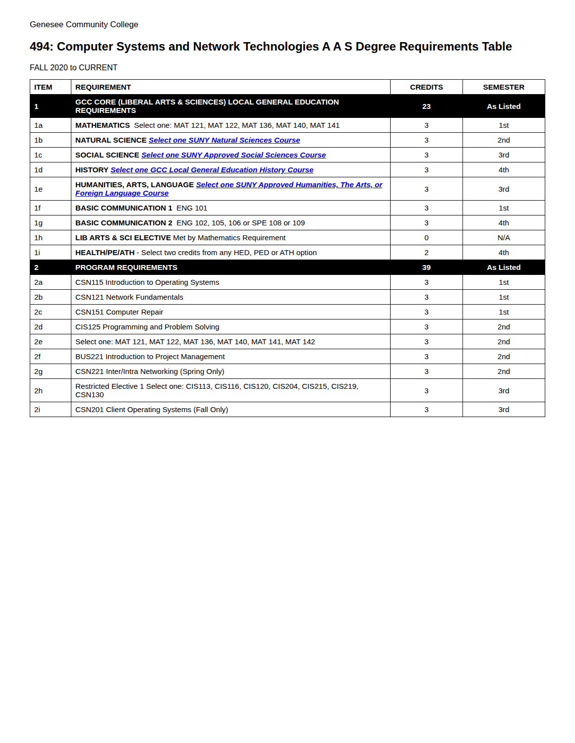Genesee Community College
494: Computer Systems and Network Technologies A A S Degree Requirements Table
FALL 2020 to CURRENT
| ITEM | REQUIREMENT | CREDITS | SEMESTER |
| --- | --- | --- | --- |
| 1 | GCC CORE (LIBERAL ARTS & SCIENCES) LOCAL GENERAL EDUCATION REQUIREMENTS | 23 | As Listed |
| 1a | MATHEMATICS Select one: MAT 121, MAT 122, MAT 136, MAT 140, MAT 141 | 3 | 1st |
| 1b | NATURAL SCIENCE Select one SUNY Natural Sciences Course | 3 | 2nd |
| 1c | SOCIAL SCIENCE Select one SUNY Approved Social Sciences Course | 3 | 3rd |
| 1d | HISTORY Select one GCC Local General Education History Course | 3 | 4th |
| 1e | HUMANITIES, ARTS, LANGUAGE Select one SUNY Approved Humanities, The Arts, or Foreign Language Course | 3 | 3rd |
| 1f | BASIC COMMUNICATION 1 ENG 101 | 3 | 1st |
| 1g | BASIC COMMUNICATION 2 ENG 102, 105, 106 or SPE 108 or 109 | 3 | 4th |
| 1h | LIB ARTS & SCI ELECTIVE Met by Mathematics Requirement | 0 | N/A |
| 1i | HEALTH/PE/ATH - Select two credits from any HED, PED or ATH option | 2 | 4th |
| 2 | PROGRAM REQUIREMENTS | 39 | As Listed |
| 2a | CSN115 Introduction to Operating Systems | 3 | 1st |
| 2b | CSN121 Network Fundamentals | 3 | 1st |
| 2c | CSN151 Computer Repair | 3 | 1st |
| 2d | CIS125 Programming and Problem Solving | 3 | 2nd |
| 2e | Select one: MAT 121, MAT 122, MAT 136, MAT 140, MAT 141, MAT 142 | 3 | 2nd |
| 2f | BUS221 Introduction to Project Management | 3 | 2nd |
| 2g | CSN221 Inter/Intra Networking (Spring Only) | 3 | 2nd |
| 2h | Restricted Elective 1 Select one: CIS113, CIS116, CIS120, CIS204, CIS215, CIS219, CSN130 | 3 | 3rd |
| 2i | CSN201 Client Operating Systems (Fall Only) | 3 | 3rd |